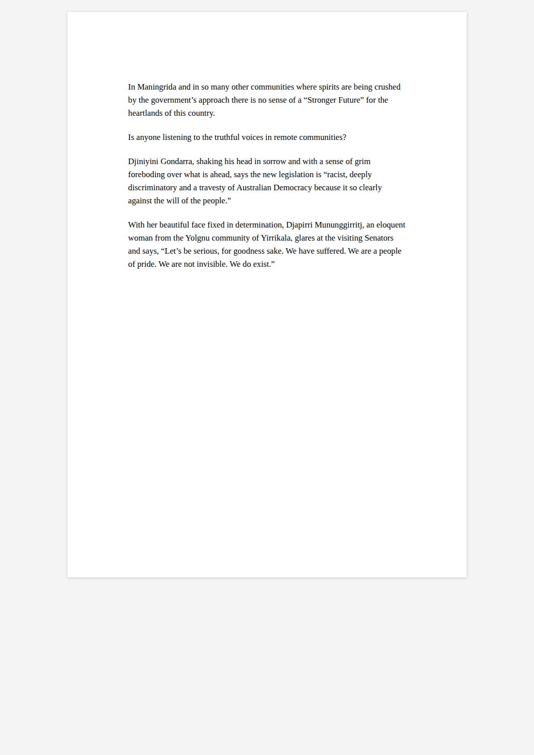In Maningrida and in so many other communities where spirits are being crushed by the government’s approach there is no sense of a “Stronger Future” for the heartlands of this country.
Is anyone listening to the truthful voices in remote communities?
Djiniyini Gondarra, shaking his head in sorrow and with a sense of grim foreboding over what is ahead, says the new legislation is “racist, deeply discriminatory and a travesty of Australian Democracy because it so clearly against the will of the people.”
With her beautiful face fixed in determination, Djapirri Mununggirritj, an eloquent woman from the Yolgnu community of Yirrikala, glares at the visiting Senators and says, “Let’s be serious, for goodness sake. We have suffered. We are a people of pride. We are not invisible. We do exist.”